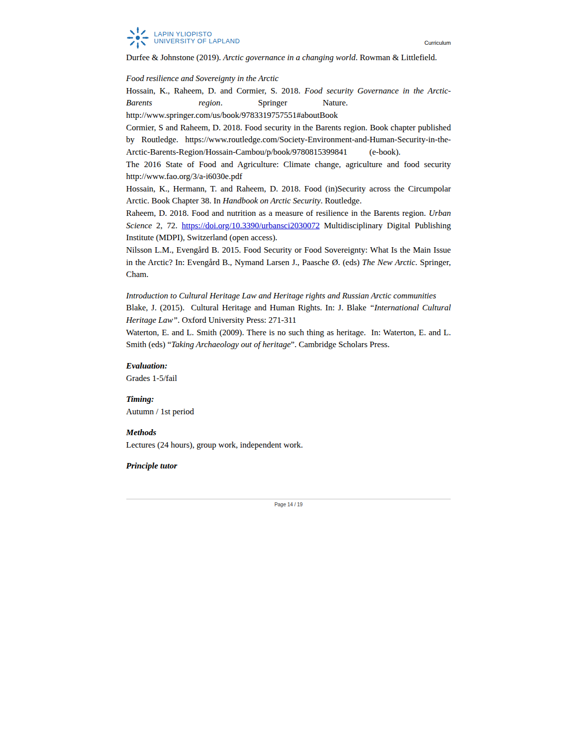LAPIN YLIOPISTO
UNIVERSITY OF LAPLAND
Curriculum
Durfee & Johnstone (2019). Arctic governance in a changing world. Rowman & Littlefield.
Food resilience and Sovereignty in the Arctic
Hossain, K., Raheem, D. and Cormier, S. 2018. Food security Governance in the Arctic-Barents region. Springer Nature. http://www.springer.com/us/book/9783319757551#aboutBook
Cormier, S and Raheem, D. 2018. Food security in the Barents region. Book chapter published by Routledge. https://www.routledge.com/Society-Environment-and-Human-Security-in-the-Arctic-Barents-Region/Hossain-Cambou/p/book/9780815399841 (e-book).
The 2016 State of Food and Agriculture: Climate change, agriculture and food security http://www.fao.org/3/a-i6030e.pdf
Hossain, K., Hermann, T. and Raheem, D. 2018. Food (in)Security across the Circumpolar Arctic. Book Chapter 38. In Handbook on Arctic Security. Routledge.
Raheem, D. 2018. Food and nutrition as a measure of resilience in the Barents region. Urban Science 2, 72. https://doi.org/10.3390/urbansci2030072 Multidisciplinary Digital Publishing Institute (MDPI), Switzerland (open access).
Nilsson L.M., Evengård B. 2015. Food Security or Food Sovereignty: What Is the Main Issue in the Arctic? In: Evengård B., Nymand Larsen J., Paasche Ø. (eds) The New Arctic. Springer, Cham.
Introduction to Cultural Heritage Law and Heritage rights and Russian Arctic communities
Blake, J. (2015). Cultural Heritage and Human Rights. In: J. Blake “International Cultural Heritage Law”. Oxford University Press: 271-311
Waterton, E. and L. Smith (2009). There is no such thing as heritage. In: Waterton, E. and L. Smith (eds) “Taking Archaeology out of heritage”. Cambridge Scholars Press.
Evaluation:
Grades 1-5/fail
Timing:
Autumn / 1st period
Methods
Lectures (24 hours), group work, independent work.
Principle tutor
Page 14 / 19